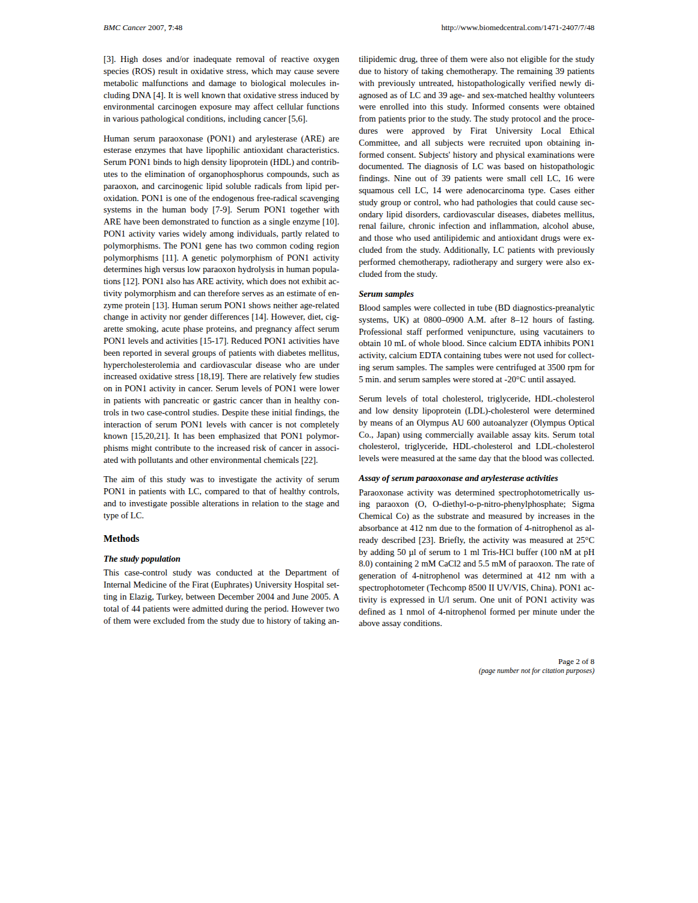BMC Cancer 2007, 7:48 http://www.biomedcentral.com/1471-2407/7/48
[3]. High doses and/or inadequate removal of reactive oxygen species (ROS) result in oxidative stress, which may cause severe metabolic malfunctions and damage to biological molecules including DNA [4]. It is well known that oxidative stress induced by environmental carcinogen exposure may affect cellular functions in various pathological conditions, including cancer [5,6].
Human serum paraoxonase (PON1) and arylesterase (ARE) are esterase enzymes that have lipophilic antioxidant characteristics. Serum PON1 binds to high density lipoprotein (HDL) and contributes to the elimination of organophosphorus compounds, such as paraoxon, and carcinogenic lipid soluble radicals from lipid peroxidation. PON1 is one of the endogenous free-radical scavenging systems in the human body [7-9]. Serum PON1 together with ARE have been demonstrated to function as a single enzyme [10]. PON1 activity varies widely among individuals, partly related to polymorphisms. The PON1 gene has two common coding region polymorphisms [11]. A genetic polymorphism of PON1 activity determines high versus low paraoxon hydrolysis in human populations [12]. PON1 also has ARE activity, which does not exhibit activity polymorphism and can therefore serves as an estimate of enzyme protein [13]. Human serum PON1 shows neither age-related change in activity nor gender differences [14]. However, diet, cigarette smoking, acute phase proteins, and pregnancy affect serum PON1 levels and activities [15-17]. Reduced PON1 activities have been reported in several groups of patients with diabetes mellitus, hypercholesterolemia and cardiovascular disease who are under increased oxidative stress [18,19]. There are relatively few studies on in PON1 activity in cancer. Serum levels of PON1 were lower in patients with pancreatic or gastric cancer than in healthy controls in two case-control studies. Despite these initial findings, the interaction of serum PON1 levels with cancer is not completely known [15,20,21]. It has been emphasized that PON1 polymorphisms might contribute to the increased risk of cancer in associated with pollutants and other environmental chemicals [22].
The aim of this study was to investigate the activity of serum PON1 in patients with LC, compared to that of healthy controls, and to investigate possible alterations in relation to the stage and type of LC.
Methods
The study population
This case-control study was conducted at the Department of Internal Medicine of the Firat (Euphrates) University Hospital setting in Elazig, Turkey, between December 2004 and June 2005. A total of 44 patients were admitted during the period. However two of them were excluded from the study due to history of taking antilipidemic drug, three of them were also not eligible for the study due to history of taking chemotherapy. The remaining 39 patients with previously untreated, histopathologically verified newly diagnosed as of LC and 39 age- and sex-matched healthy volunteers were enrolled into this study. Informed consents were obtained from patients prior to the study. The study protocol and the procedures were approved by Firat University Local Ethical Committee, and all subjects were recruited upon obtaining informed consent. Subjects' history and physical examinations were documented. The diagnosis of LC was based on histopathologic findings. Nine out of 39 patients were small cell LC, 16 were squamous cell LC, 14 were adenocarcinoma type. Cases either study group or control, who had pathologies that could cause secondary lipid disorders, cardiovascular diseases, diabetes mellitus, renal failure, chronic infection and inflammation, alcohol abuse, and those who used antilipidemic and antioxidant drugs were excluded from the study. Additionally, LC patients with previously performed chemotherapy, radiotherapy and surgery were also excluded from the study.
Serum samples
Blood samples were collected in tube (BD diagnostics-preanalytic systems, UK) at 0800–0900 A.M. after 8–12 hours of fasting. Professional staff performed venipuncture, using vacutainers to obtain 10 mL of whole blood. Since calcium EDTA inhibits PON1 activity, calcium EDTA containing tubes were not used for collecting serum samples. The samples were centrifuged at 3500 rpm for 5 min. and serum samples were stored at -20°C until assayed.
Serum levels of total cholesterol, triglyceride, HDL-cholesterol and low density lipoprotein (LDL)-cholesterol were determined by means of an Olympus AU 600 autoanalyzer (Olympus Optical Co., Japan) using commercially available assay kits. Serum total cholesterol, triglyceride, HDL-cholesterol and LDL-cholesterol levels were measured at the same day that the blood was collected.
Assay of serum paraoxonase and arylesterase activities
Paraoxonase activity was determined spectrophotometrically using paraoxon (O, O-diethyl-o-p-nitro-phenylphosphate; Sigma Chemical Co) as the substrate and measured by increases in the absorbance at 412 nm due to the formation of 4-nitrophenol as already described [23]. Briefly, the activity was measured at 25°C by adding 50 µl of serum to 1 ml Tris-HCl buffer (100 nM at pH 8.0) containing 2 mM CaCl2 and 5.5 mM of paraoxon. The rate of generation of 4-nitrophenol was determined at 412 nm with a spectrophotometer (Techcomp 8500 II UV/VIS, China). PON1 activity is expressed in U/l serum. One unit of PON1 activity was defined as 1 nmol of 4-nitrophenol formed per minute under the above assay conditions.
Page 2 of 8 (page number not for citation purposes)